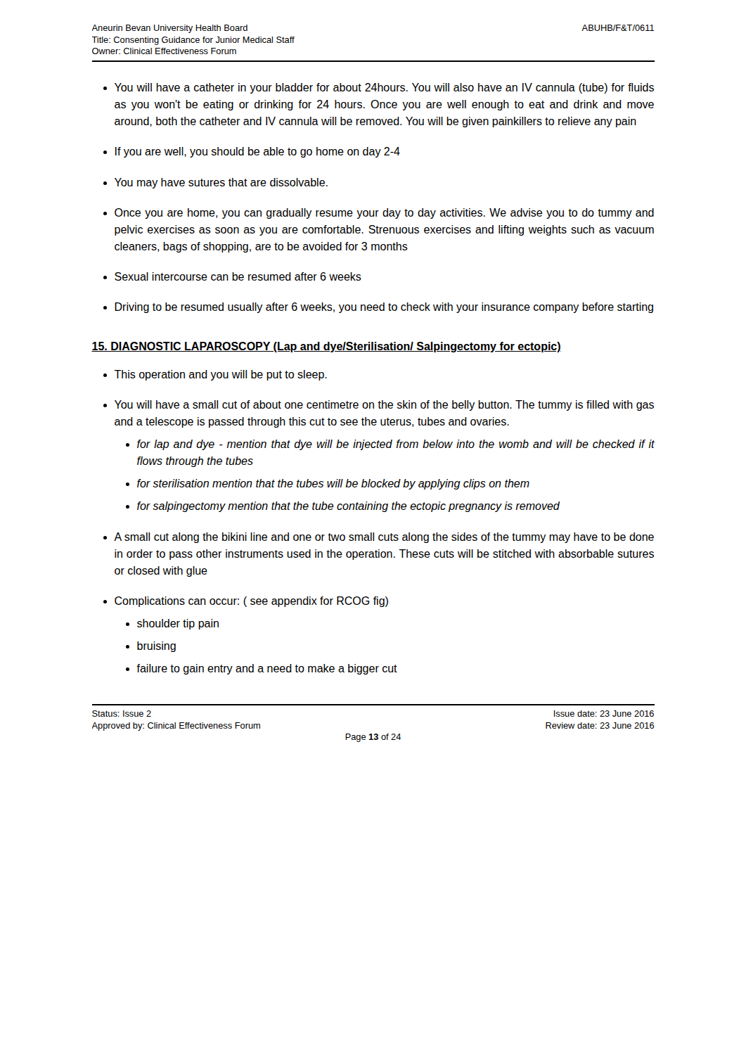Aneurin Bevan University Health Board
Title: Consenting Guidance for Junior Medical Staff
Owner: Clinical Effectiveness Forum
ABUHB/F&T/0611
You will have a catheter in your bladder for about 24hours. You will also have an IV cannula (tube) for fluids as you won't be eating or drinking for 24 hours. Once you are well enough to eat and drink and move around, both the catheter and IV cannula will be removed. You will be given painkillers to relieve any pain
If you are well, you should be able to go home on day 2-4
You may have sutures that are dissolvable.
Once you are home, you can gradually resume your day to day activities. We advise you to do tummy and pelvic exercises as soon as you are comfortable. Strenuous exercises and lifting weights such as vacuum cleaners, bags of shopping, are to be avoided for 3 months
Sexual intercourse can be resumed after 6 weeks
Driving to be resumed usually after 6 weeks, you need to check with your insurance company before starting
15. DIAGNOSTIC LAPAROSCOPY (Lap and dye/Sterilisation/ Salpingectomy for ectopic)
This operation and you will be put to sleep.
You will have a small cut of about one centimetre on the skin of the belly button. The tummy is filled with gas and a telescope is passed through this cut to see the uterus, tubes and ovaries.
for lap and dye - mention that dye will be injected from below into the womb and will be checked if it flows through the tubes
for sterilisation mention that the tubes will be blocked by applying clips on them
for salpingectomy mention that the tube containing the ectopic pregnancy is removed
A small cut along the bikini line and one or two small cuts along the sides of the tummy may have to be done in order to pass other instruments used in the operation. These cuts will be stitched with absorbable sutures or closed with glue
Complications can occur: ( see appendix for RCOG fig)
shoulder tip pain
bruising
failure to gain entry and a need to make a bigger cut
Status: Issue 2
Approved by: Clinical Effectiveness Forum
Issue date: 23 June 2016
Review date: 23 June 2016
Page 13 of 24